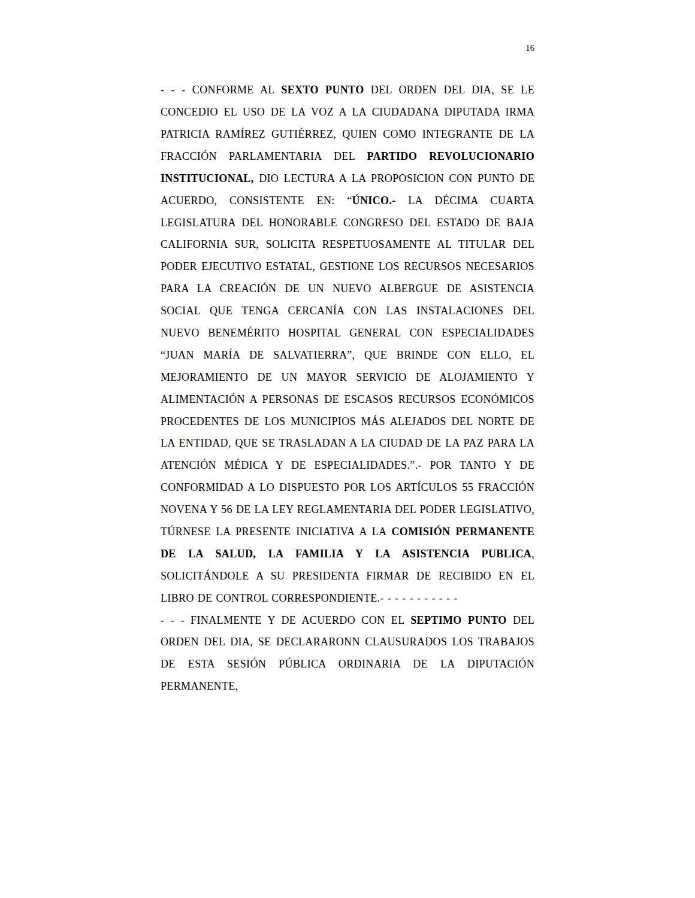16
- - - CONFORME AL SEXTO PUNTO DEL ORDEN DEL DIA, SE LE CONCEDIO EL USO DE LA VOZ A LA CIUDADANA DIPUTADA IRMA PATRICIA RAMÍREZ GUTIÉRREZ, QUIEN COMO INTEGRANTE DE LA FRACCIÓN PARLAMENTARIA DEL PARTIDO REVOLUCIONARIO INSTITUCIONAL, DIO LECTURA A LA PROPOSICION CON PUNTO DE ACUERDO, CONSISTENTE EN: “ÚNICO.- LA DÉCIMA CUARTA LEGISLATURA DEL HONORABLE CONGRESO DEL ESTADO DE BAJA CALIFORNIA SUR, SOLICITA RESPETUOSAMENTE AL TITULAR DEL PODER EJECUTIVO ESTATAL, GESTIONE LOS RECURSOS NECESARIOS PARA LA CREACIÓN DE UN NUEVO ALBERGUE DE ASISTENCIA SOCIAL QUE TENGA CERCANÍA CON LAS INSTALACIONES DEL NUEVO BENEMÉRITO HOSPITAL GENERAL CON ESPECIALIDADES “JUAN MARÍA DE SALVATIERRA”, QUE BRINDE CON ELLO, EL MEJORAMIENTO DE UN MAYOR SERVICIO DE ALOJAMIENTO Y ALIMENTACIÓN A PERSONAS DE ESCASOS RECURSOS ECONÓMICOS PROCEDENTES DE LOS MUNICIPIOS MÁS ALEJADOS DEL NORTE DE LA ENTIDAD, QUE SE TRASLADAN A LA CIUDAD DE LA PAZ PARA LA ATENCIÓN MÉDICA Y DE ESPECIALIDADES.”.- POR TANTO Y DE CONFORMIDAD A LO DISPUESTO POR LOS ARTÍCULOS 55 FRACCIÓN NOVENA Y 56 DE LA LEY REGLAMENTARIA DEL PODER LEGISLATIVO, TÚRNESE LA PRESENTE INICIATIVA A LA COMISIÓN PERMANENTE DE LA SALUD, LA FAMILIA Y LA ASISTENCIA PUBLICA, SOLICITÁNDOLE A SU PRESIDENTA FIRMAR DE RECIBIDO EN EL LIBRO DE CONTROL CORRESPONDIENTE.- - - - - - - - - - -
- - - FINALMENTE Y DE ACUERDO CON EL SEPTIMO PUNTO DEL ORDEN DEL DIA, SE DECLARARONN CLAUSURADOS LOS TRABAJOS DE ESTA SESIÓN PÚBLICA ORDINARIA DE LA DIPUTACIÓN PERMANENTE,